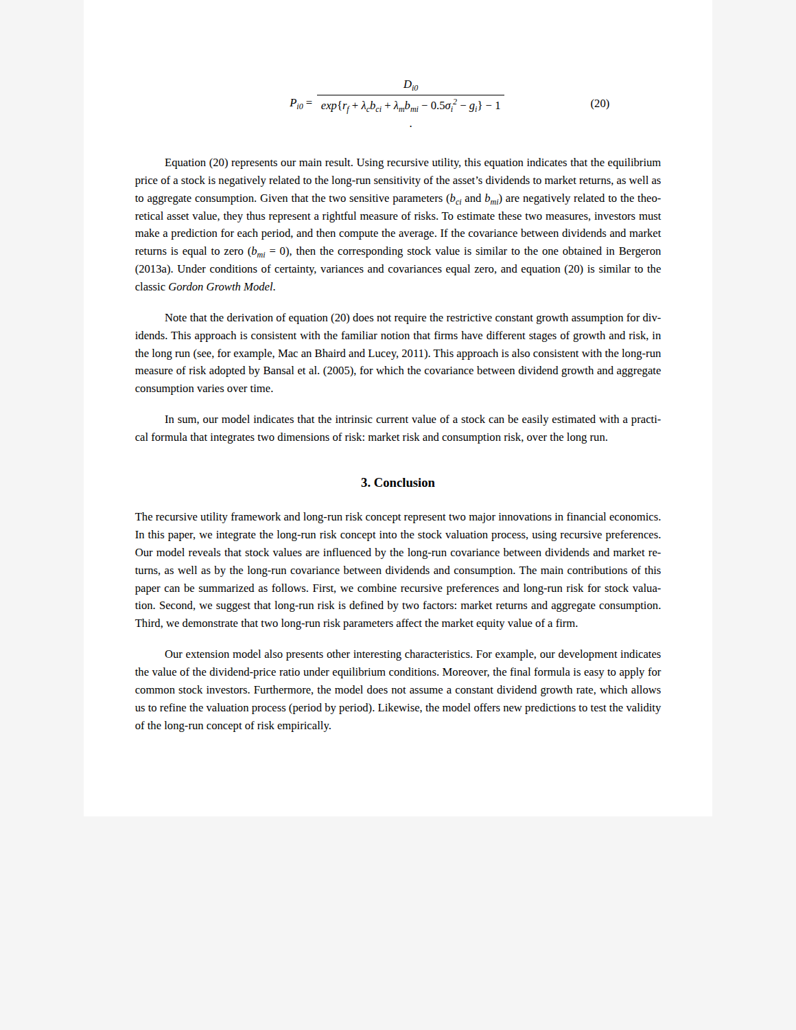Pi0 = Di0 exp{rf + λcbci + λmbmi − 0.5σi2 − gi} − 1 .
(20)
Equation (20) represents our main result. Using recursive utility, this equation indicates that the equilibrium price of a stock is negatively related to the long-run sensitivity of the asset’s dividends to market returns, as well as to aggregate consumption. Given that the two sensitive parameters (bci and bmi) are negatively related to the theoretical asset value, they thus represent a rightful measure of risks. To estimate these two measures, investors must make a prediction for each period, and then compute the average. If the covariance between dividends and market returns is equal to zero (bmi = 0), then the corresponding stock value is similar to the one obtained in Bergeron (2013a). Under conditions of certainty, variances and covariances equal zero, and equation (20) is similar to the classic Gordon Growth Model.
Note that the derivation of equation (20) does not require the restrictive constant growth assumption for dividends. This approach is consistent with the familiar notion that firms have different stages of growth and risk, in the long run (see, for example, Mac an Bhaird and Lucey, 2011). This approach is also consistent with the long-run measure of risk adopted by Bansal et al. (2005), for which the covariance between dividend growth and aggregate consumption varies over time.
In sum, our model indicates that the intrinsic current value of a stock can be easily estimated with a practical formula that integrates two dimensions of risk: market risk and consumption risk, over the long run.
3. Conclusion
The recursive utility framework and long-run risk concept represent two major innovations in financial economics. In this paper, we integrate the long-run risk concept into the stock valuation process, using recursive preferences. Our model reveals that stock values are influenced by the long-run covariance between dividends and market returns, as well as by the long-run covariance between dividends and consumption. The main contributions of this paper can be summarized as follows. First, we combine recursive preferences and long-run risk for stock valuation. Second, we suggest that long-run risk is defined by two factors: market returns and aggregate consumption. Third, we demonstrate that two long-run risk parameters affect the market equity value of a firm.
Our extension model also presents other interesting characteristics. For example, our development indicates the value of the dividend-price ratio under equilibrium conditions. Moreover, the final formula is easy to apply for common stock investors. Furthermore, the model does not assume a constant dividend growth rate, which allows us to refine the valuation process (period by period). Likewise, the model offers new predictions to test the validity of the long-run concept of risk empirically.